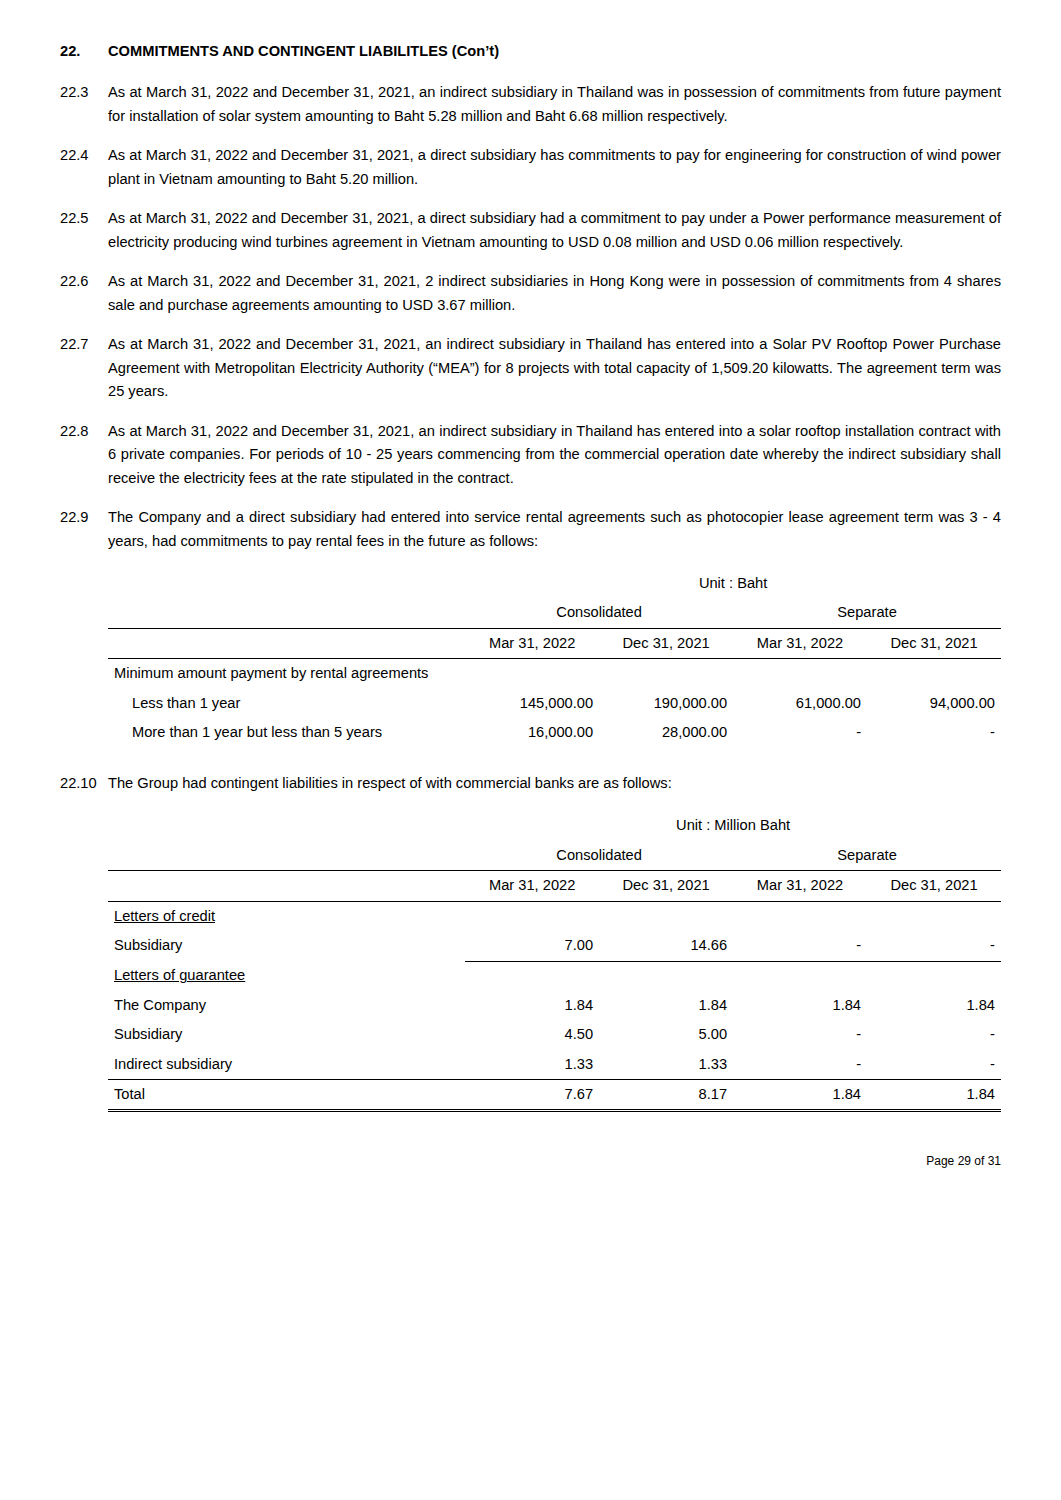22. COMMITMENTS AND CONTINGENT LIABILITLES (Con’t)
22.3
As at March 31, 2022 and December 31, 2021, an indirect subsidiary in Thailand was in possession of commitments from future payment for installation of solar system amounting to Baht 5.28 million and Baht 6.68 million respectively.
22.4
As at March 31, 2022 and December 31, 2021, a direct subsidiary has commitments to pay for engineering for construction of wind power plant in Vietnam amounting to Baht 5.20 million.
22.5
As at March 31, 2022 and December 31, 2021, a direct subsidiary had a commitment to pay under a Power performance measurement of electricity producing wind turbines agreement in Vietnam amounting to USD 0.08 million and USD 0.06 million respectively.
22.6
As at March 31, 2022 and December 31, 2021, 2 indirect subsidiaries in Hong Kong were in possession of commitments from 4 shares sale and purchase agreements amounting to USD 3.67 million.
22.7
As at March 31, 2022 and December 31, 2021, an indirect subsidiary in Thailand has entered into a Solar PV Rooftop Power Purchase Agreement with Metropolitan Electricity Authority (“MEA”) for 8 projects with total capacity of 1,509.20 kilowatts. The agreement term was 25 years.
22.8
As at March 31, 2022 and December 31, 2021, an indirect subsidiary in Thailand has entered into a solar rooftop installation contract with 6 private companies. For periods of 10 - 25 years commencing from the commercial operation date whereby the indirect subsidiary shall receive the electricity fees at the rate stipulated in the contract.
22.9
The Company and a direct subsidiary had entered into service rental agreements such as photocopier lease agreement term was 3 - 4 years, had commitments to pay rental fees in the future as follows:
| | Unit : Baht |
| | Consolidated | Separate |
| | Mar 31, 2022 | Dec 31, 2021 | Mar 31, 2022 | Dec 31, 2021 |
| Minimum amount payment by rental agreements | | | | |
| Less than 1 year | 145,000.00 | 190,000.00 | 61,000.00 | 94,000.00 |
| More than 1 year but less than 5 years | 16,000.00 | 28,000.00 | - | - |
22.10
The Group had contingent liabilities in respect of with commercial banks are as follows:
| | Unit : Million Baht |
| | Consolidated | Separate |
| | Mar 31, 2022 | Dec 31, 2021 | Mar 31, 2022 | Dec 31, 2021 |
| Letters of credit | | | | |
| Subsidiary | 7.00 | 14.66 | - | - |
| Letters of guarantee | | | | |
| The Company | 1.84 | 1.84 | 1.84 | 1.84 |
| Subsidiary | 4.50 | 5.00 | - | - |
| Indirect subsidiary | 1.33 | 1.33 | - | - |
| Total | 7.67 | 8.17 | 1.84 | 1.84 |
Page 29 of 31